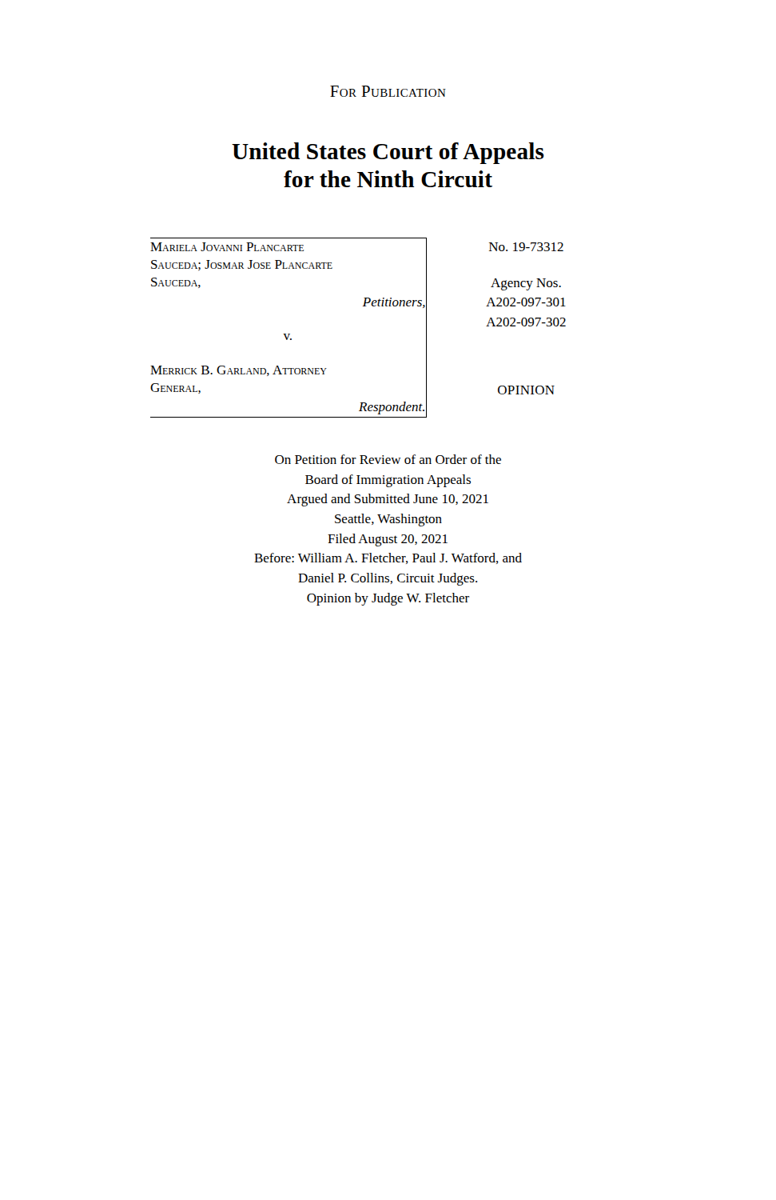For Publication
United States Court of Appeals for the Ninth Circuit
| Mariela Jovanni Plancarte Sauceda; Josmar Jose Plancarte Sauceda, Petitioners, v. Merrick B. Garland, Attorney General, Respondent. | No. 19-73312 Agency Nos. A202-097-301 A202-097-302 OPINION |
On Petition for Review of an Order of the
Board of Immigration Appeals
Argued and Submitted June 10, 2021
Seattle, Washington
Filed August 20, 2021
Before: William A. Fletcher, Paul J. Watford, and
Daniel P. Collins, Circuit Judges.
Opinion by Judge W. Fletcher